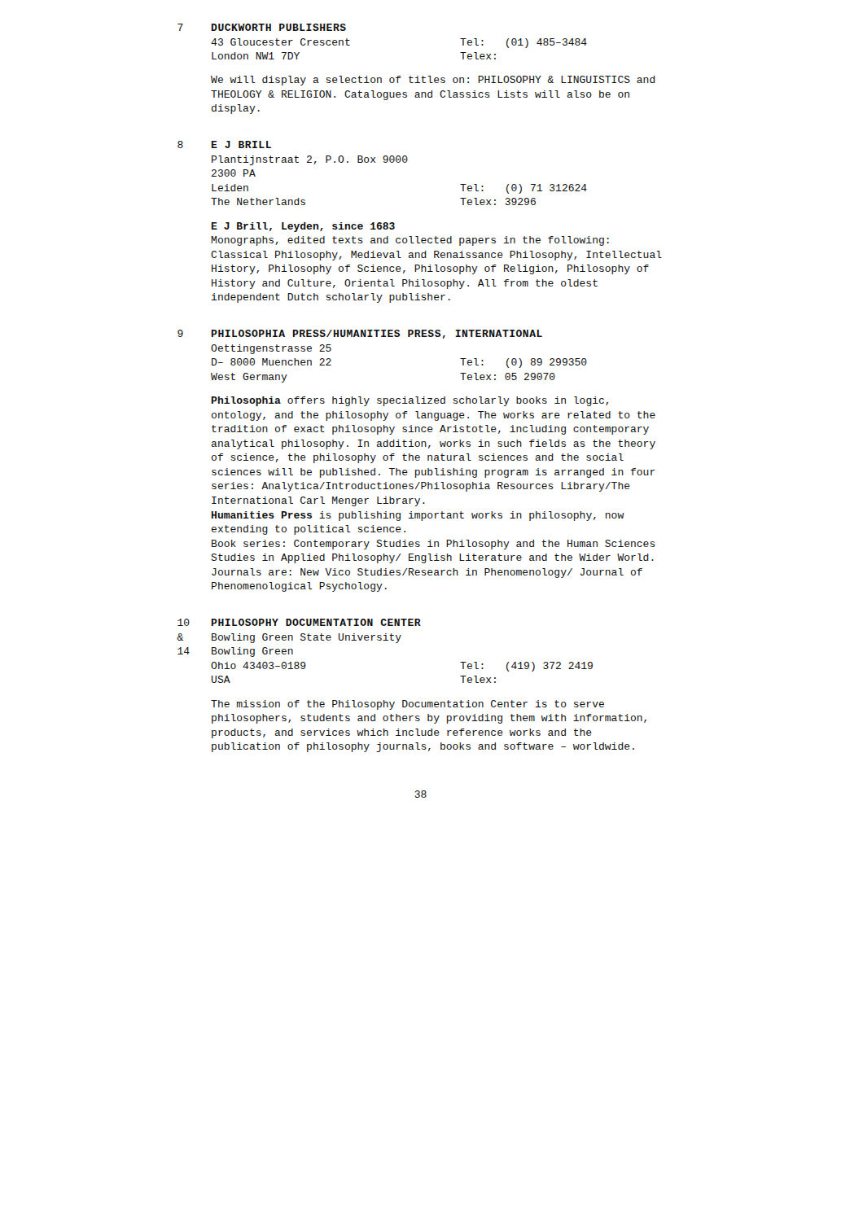7
Duckworth Publishers
| 43 Gloucester Crescent | Tel: | (01) 485–3484 |
| London NW1 7DY | Telex: | |
We will display a selection of titles on: PHILOSOPHY & LINGUISTICS and THEOLOGY & RELIGION. Catalogues and Classics Lists will also be on display.
8
E J Brill
Plantijnstraat 2, P.O. Box 9000 2300 PA
| Leiden | Tel: | (0) 71 312624 |
| The Netherlands | Telex: | 39296 |
E J Brill, Leyden, since 1683
Monographs, edited texts and collected papers in the following:
Classical Philosophy, Medieval and Renaissance Philosophy, Intellectual History, Philosophy of Science, Philosophy of Religion, Philosophy of History and Culture, Oriental Philosophy. All from the oldest independent Dutch scholarly publisher.
9
Philosophia Press/Humanities Press, International
Oettingenstrasse 25
| D– 8000 Muenchen 22 | Tel: | (0) 89 299350 |
| West Germany | Telex: | 05 29070 |
Philosophia offers highly specialized scholarly books in logic, ontology, and the philosophy of language. The works are related to the tradition of exact philosophy since Aristotle, including contemporary analytical philosophy. In addition, works in such fields as the theory of science, the philosophy of the natural sciences and the social sciences will be published. The publishing program is arranged in four series: Analytica/Introductiones/Philosophia Resources Library/The International Carl Menger Library.
Humanities Press is publishing important works in philosophy, now extending to political science.
Book series: Contemporary Studies in Philosophy and the Human Sciences Studies in Applied Philosophy/ English Literature and the Wider World.
Journals are: New Vico Studies/Research in Phenomenology/ Journal of Phenomenological Psychology.
10 & 14
Philosophy Documentation Center
Bowling Green State University Bowling Green
| Ohio 43403–0189 | Tel: | (419) 372 2419 |
| USA | Telex: | |
The mission of the Philosophy Documentation Center is to serve philosophers, students and others by providing them with information, products, and services which include reference works and the publication of philosophy journals, books and software – worldwide.
38